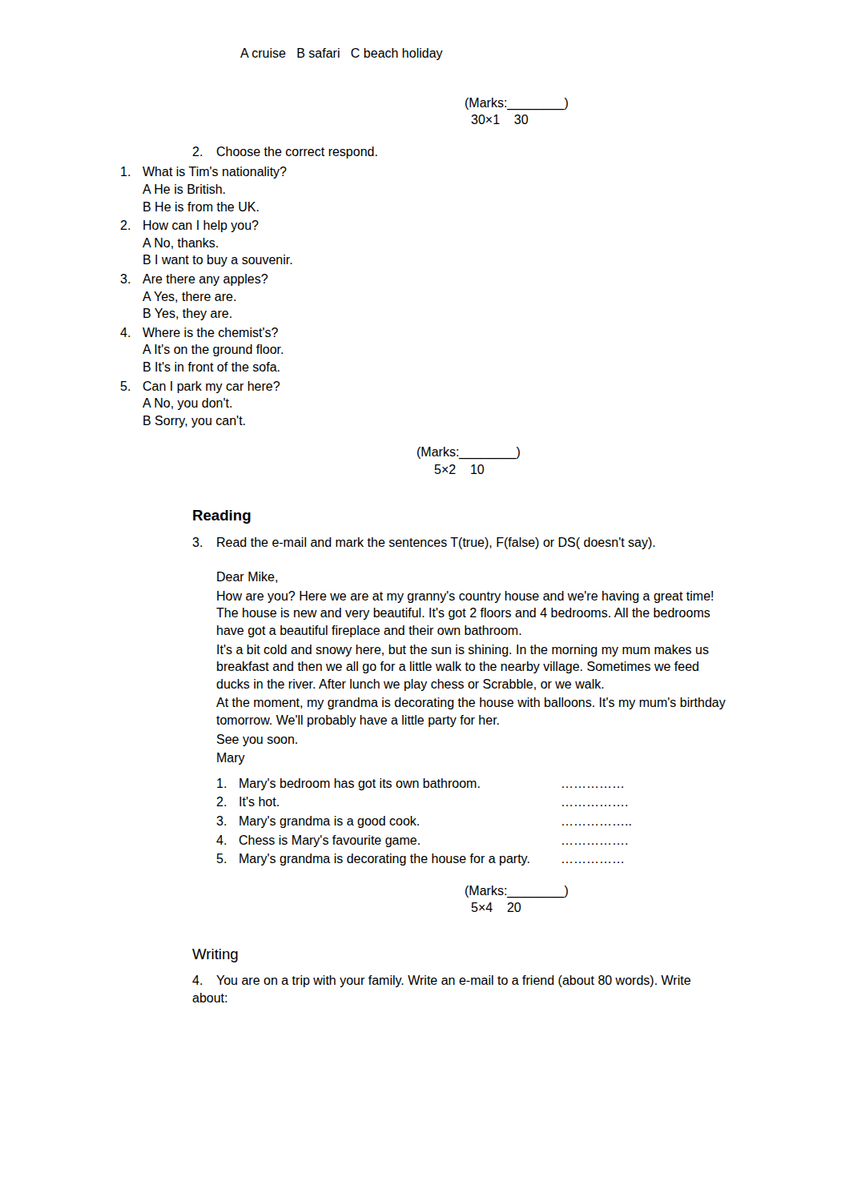A cruise B safari C beach holiday
(Marks:________)
30×1 30
2. Choose the correct respond.
1. What is Tim's nationality? A He is British. B He is from the UK.
2. How can I help you? A No, thanks. B I want to buy a souvenir.
3. Are there any apples? A Yes, there are. B Yes, they are.
4. Where is the chemist's? A It's on the ground floor. B It's in front of the sofa.
5. Can I park my car here? A No, you don't. B Sorry, you can't.
(Marks:________)
5×2 10
Reading
3. Read the e-mail and mark the sentences T(true), F(false) or DS( doesn't say).
Dear Mike,
How are you? Here we are at my granny's country house and we're having a great time! The house is new and very beautiful. It's got 2 floors and 4 bedrooms. All the bedrooms have got a beautiful fireplace and their own bathroom.
It's a bit cold and snowy here, but the sun is shining. In the morning my mum makes us breakfast and then we all go for a little walk to the nearby village. Sometimes we feed ducks in the river. After lunch we play chess or Scrabble, or we walk.
At the moment, my grandma is decorating the house with balloons. It's my mum's birthday tomorrow. We'll probably have a little party for her.
See you soon.
Mary
1. Mary's bedroom has got its own bathroom. ……………
2. It's hot. …………….
3. Mary's grandma is a good cook. ……………..
4. Chess is Mary's favourite game. …………….
5. Mary's grandma is decorating the house for a party. ……………
(Marks:________)
5×4 20
Writing
4. You are on a trip with your family. Write an e-mail to a friend (about 80 words). Write about: